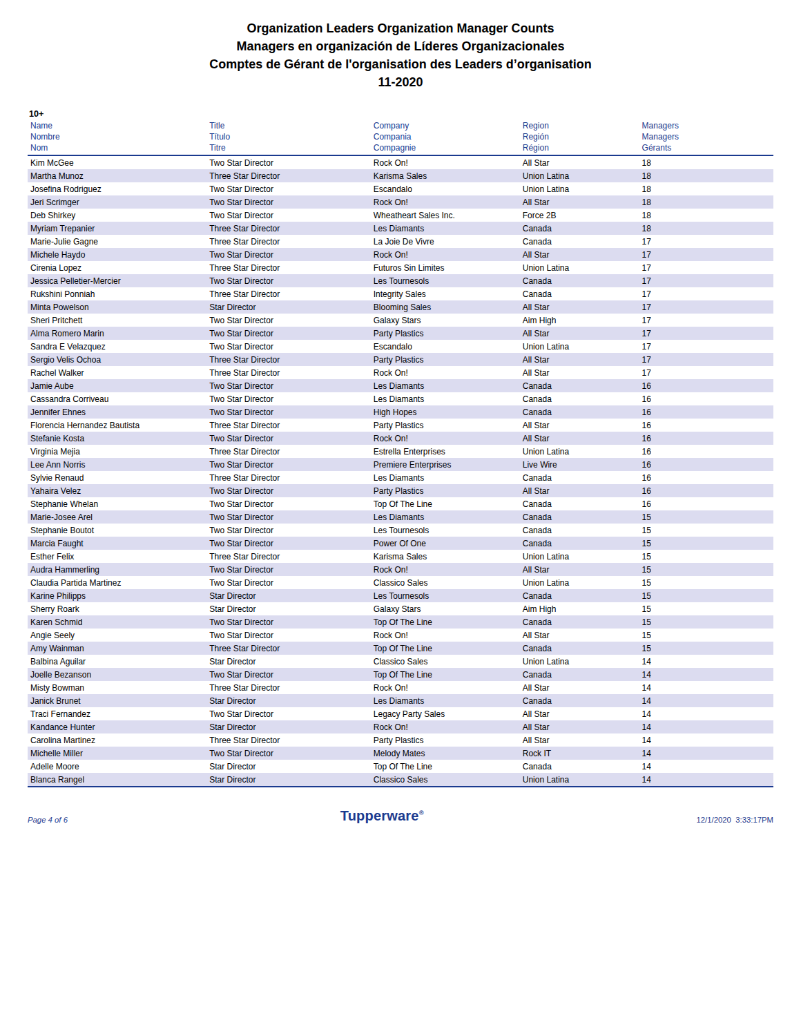Organization Leaders Organization Manager Counts
Managers en organización de Líderes Organizacionales
Comptes de Gérant de l'organisation des Leaders d’organisation
11-2020
10+
| Name | Title | Company | Region | Managers |
| --- | --- | --- | --- | --- |
| Nombre | Título | Compania | Región | Managers |
| Nom | Titre | Compagnie | Région | Gérants |
| Kim McGee | Two Star Director | Rock On! | All Star | 18 |
| Martha Munoz | Three Star Director | Karisma Sales | Union Latina | 18 |
| Josefina Rodriguez | Two Star Director | Escandalo | Union Latina | 18 |
| Jeri Scrimger | Two Star Director | Rock On! | All Star | 18 |
| Deb Shirkey | Two Star Director | Wheatheart Sales Inc. | Force 2B | 18 |
| Myriam Trepanier | Three Star Director | Les Diamants | Canada | 18 |
| Marie-Julie Gagne | Three Star Director | La Joie De Vivre | Canada | 17 |
| Michele Haydo | Two Star Director | Rock On! | All Star | 17 |
| Cirenia Lopez | Three Star Director | Futuros Sin Limites | Union Latina | 17 |
| Jessica Pelletier-Mercier | Two Star Director | Les Tournesols | Canada | 17 |
| Rukshini Ponniah | Three Star Director | Integrity Sales | Canada | 17 |
| Minta Powelson | Star Director | Blooming Sales | All Star | 17 |
| Sheri Pritchett | Two Star Director | Galaxy Stars | Aim High | 17 |
| Alma Romero Marin | Two Star Director | Party Plastics | All Star | 17 |
| Sandra E Velazquez | Two Star Director | Escandalo | Union Latina | 17 |
| Sergio Velis Ochoa | Three Star Director | Party Plastics | All Star | 17 |
| Rachel Walker | Three Star Director | Rock On! | All Star | 17 |
| Jamie Aube | Two Star Director | Les Diamants | Canada | 16 |
| Cassandra Corriveau | Two Star Director | Les Diamants | Canada | 16 |
| Jennifer Ehnes | Two Star Director | High Hopes | Canada | 16 |
| Florencia Hernandez Bautista | Three Star Director | Party Plastics | All Star | 16 |
| Stefanie Kosta | Two Star Director | Rock On! | All Star | 16 |
| Virginia Mejia | Three Star Director | Estrella Enterprises | Union Latina | 16 |
| Lee Ann Norris | Two Star Director | Premiere Enterprises | Live Wire | 16 |
| Sylvie Renaud | Three Star Director | Les Diamants | Canada | 16 |
| Yahaira Velez | Two Star Director | Party Plastics | All Star | 16 |
| Stephanie Whelan | Two Star Director | Top Of The Line | Canada | 16 |
| Marie-Josee Arel | Two Star Director | Les Diamants | Canada | 15 |
| Stephanie Boutot | Two Star Director | Les Tournesols | Canada | 15 |
| Marcia Faught | Two Star Director | Power Of One | Canada | 15 |
| Esther Felix | Three Star Director | Karisma Sales | Union Latina | 15 |
| Audra Hammerling | Two Star Director | Rock On! | All Star | 15 |
| Claudia Partida Martinez | Two Star Director | Classico Sales | Union Latina | 15 |
| Karine Philipps | Star Director | Les Tournesols | Canada | 15 |
| Sherry Roark | Star Director | Galaxy Stars | Aim High | 15 |
| Karen Schmid | Two Star Director | Top Of The Line | Canada | 15 |
| Angie Seely | Two Star Director | Rock On! | All Star | 15 |
| Amy Wainman | Three Star Director | Top Of The Line | Canada | 15 |
| Balbina Aguilar | Star Director | Classico Sales | Union Latina | 14 |
| Joelle Bezanson | Two Star Director | Top Of The Line | Canada | 14 |
| Misty Bowman | Three Star Director | Rock On! | All Star | 14 |
| Janick Brunet | Star Director | Les Diamants | Canada | 14 |
| Traci Fernandez | Two Star Director | Legacy Party Sales | All Star | 14 |
| Kandance Hunter | Star Director | Rock On! | All Star | 14 |
| Carolina Martinez | Three Star Director | Party Plastics | All Star | 14 |
| Michelle Miller | Two Star Director | Melody Mates | Rock IT | 14 |
| Adelle Moore | Star Director | Top Of The Line | Canada | 14 |
| Blanca Rangel | Star Director | Classico Sales | Union Latina | 14 |
Page 4 of 6
Tupperware®
12/1/2020 3:33:17PM